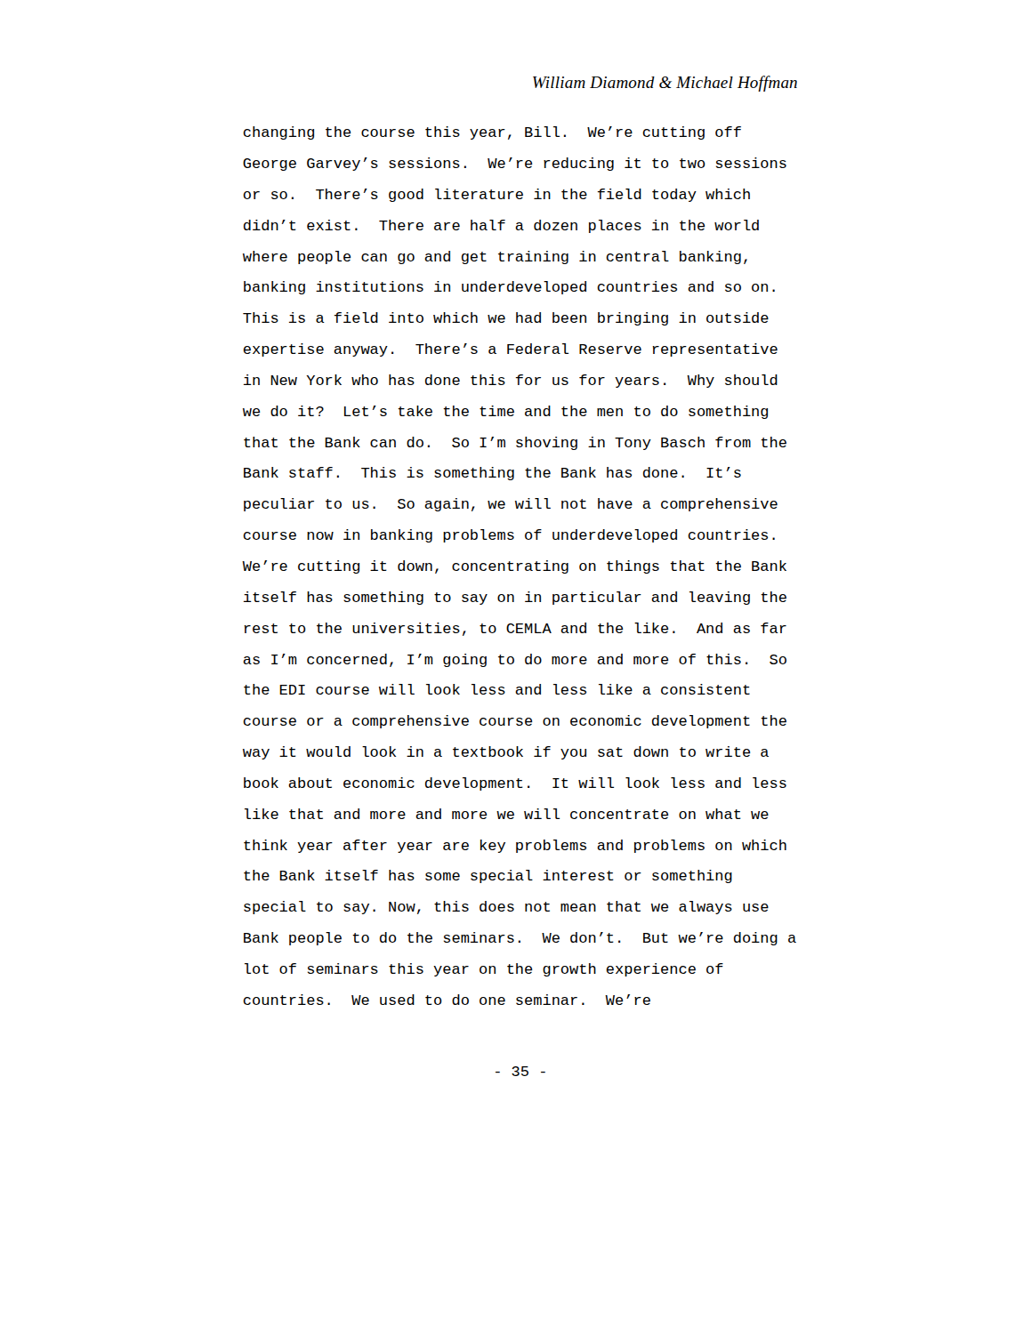William Diamond & Michael Hoffman
changing the course this year, Bill. We’re cutting off George Garvey’s sessions. We’re reducing it to two sessions or so. There’s good literature in the field today which didn’t exist. There are half a dozen places in the world where people can go and get training in central banking, banking institutions in underdeveloped countries and so on. This is a field into which we had been bringing in outside expertise anyway. There’s a Federal Reserve representative in New York who has done this for us for years. Why should we do it? Let’s take the time and the men to do something that the Bank can do. So I’m shoving in Tony Basch from the Bank staff. This is something the Bank has done. It’s peculiar to us. So again, we will not have a comprehensive course now in banking problems of underdeveloped countries. We’re cutting it down, concentrating on things that the Bank itself has something to say on in particular and leaving the rest to the universities, to CEMLA and the like. And as far as I’m concerned, I’m going to do more and more of this. So the EDI course will look less and less like a consistent course or a comprehensive course on economic development the way it would look in a textbook if you sat down to write a book about economic development. It will look less and less like that and more and more we will concentrate on what we think year after year are key problems and problems on which the Bank itself has some special interest or something special to say. Now, this does not mean that we always use Bank people to do the seminars. We don’t. But we’re doing a lot of seminars this year on the growth experience of countries. We used to do one seminar. We’re
- 35 -